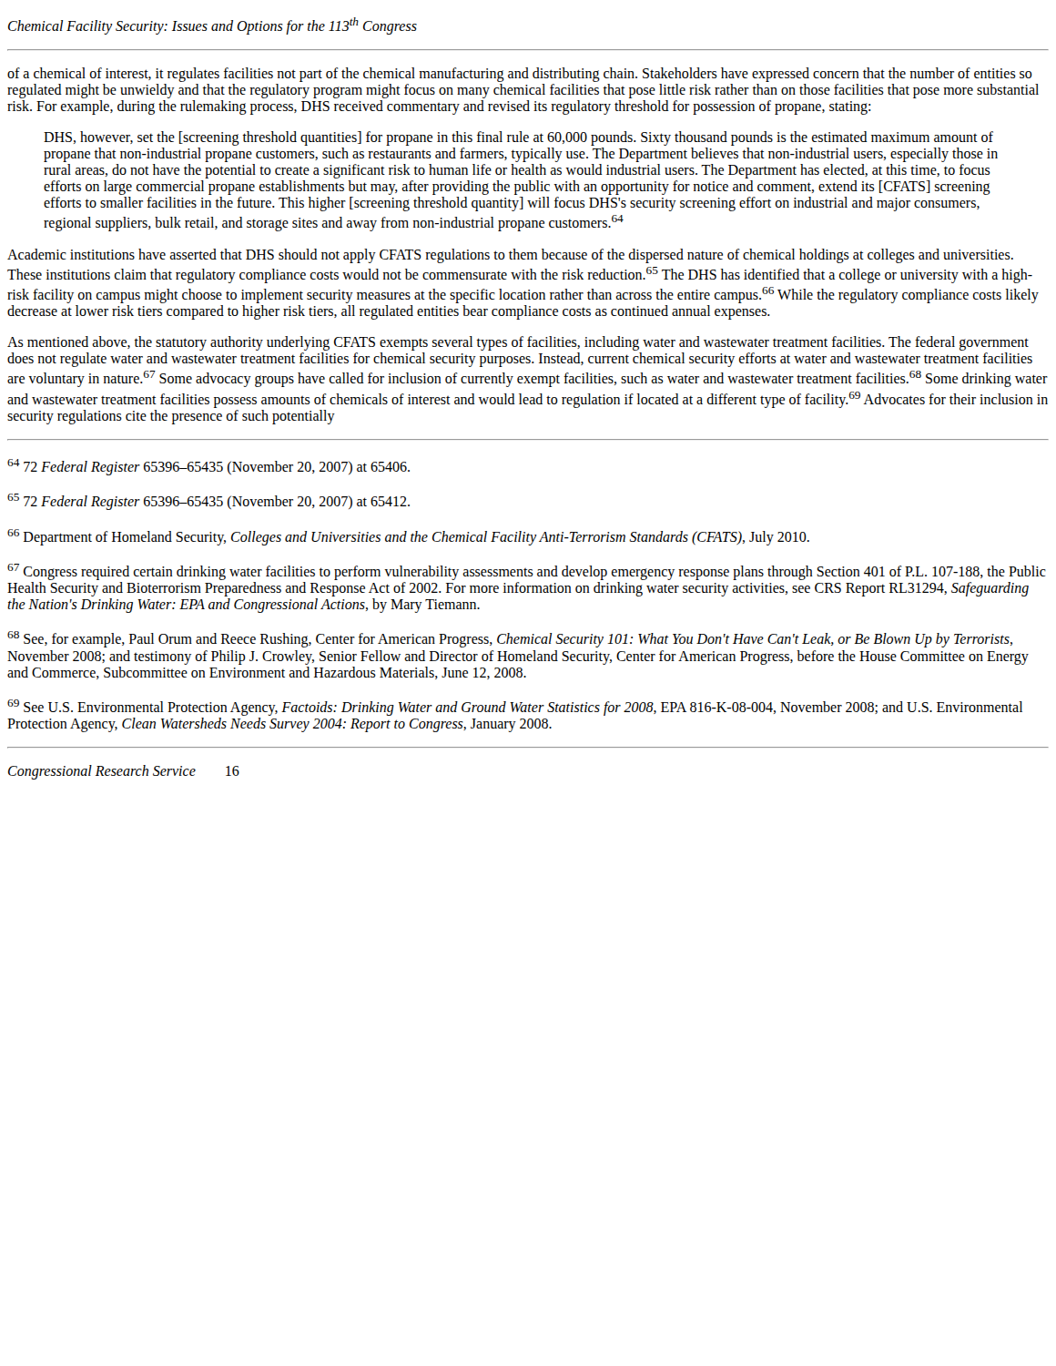Chemical Facility Security: Issues and Options for the 113th Congress
of a chemical of interest, it regulates facilities not part of the chemical manufacturing and distributing chain. Stakeholders have expressed concern that the number of entities so regulated might be unwieldy and that the regulatory program might focus on many chemical facilities that pose little risk rather than on those facilities that pose more substantial risk. For example, during the rulemaking process, DHS received commentary and revised its regulatory threshold for possession of propane, stating:
DHS, however, set the [screening threshold quantities] for propane in this final rule at 60,000 pounds. Sixty thousand pounds is the estimated maximum amount of propane that non-industrial propane customers, such as restaurants and farmers, typically use. The Department believes that non-industrial users, especially those in rural areas, do not have the potential to create a significant risk to human life or health as would industrial users. The Department has elected, at this time, to focus efforts on large commercial propane establishments but may, after providing the public with an opportunity for notice and comment, extend its [CFATS] screening efforts to smaller facilities in the future. This higher [screening threshold quantity] will focus DHS's security screening effort on industrial and major consumers, regional suppliers, bulk retail, and storage sites and away from non-industrial propane customers.64
Academic institutions have asserted that DHS should not apply CFATS regulations to them because of the dispersed nature of chemical holdings at colleges and universities. These institutions claim that regulatory compliance costs would not be commensurate with the risk reduction.65 The DHS has identified that a college or university with a high-risk facility on campus might choose to implement security measures at the specific location rather than across the entire campus.66 While the regulatory compliance costs likely decrease at lower risk tiers compared to higher risk tiers, all regulated entities bear compliance costs as continued annual expenses.
As mentioned above, the statutory authority underlying CFATS exempts several types of facilities, including water and wastewater treatment facilities. The federal government does not regulate water and wastewater treatment facilities for chemical security purposes. Instead, current chemical security efforts at water and wastewater treatment facilities are voluntary in nature.67 Some advocacy groups have called for inclusion of currently exempt facilities, such as water and wastewater treatment facilities.68 Some drinking water and wastewater treatment facilities possess amounts of chemicals of interest and would lead to regulation if located at a different type of facility.69 Advocates for their inclusion in security regulations cite the presence of such potentially
64 72 Federal Register 65396–65435 (November 20, 2007) at 65406.
65 72 Federal Register 65396–65435 (November 20, 2007) at 65412.
66 Department of Homeland Security, Colleges and Universities and the Chemical Facility Anti-Terrorism Standards (CFATS), July 2010.
67 Congress required certain drinking water facilities to perform vulnerability assessments and develop emergency response plans through Section 401 of P.L. 107-188, the Public Health Security and Bioterrorism Preparedness and Response Act of 2002. For more information on drinking water security activities, see CRS Report RL31294, Safeguarding the Nation's Drinking Water: EPA and Congressional Actions, by Mary Tiemann.
68 See, for example, Paul Orum and Reece Rushing, Center for American Progress, Chemical Security 101: What You Don't Have Can't Leak, or Be Blown Up by Terrorists, November 2008; and testimony of Philip J. Crowley, Senior Fellow and Director of Homeland Security, Center for American Progress, before the House Committee on Energy and Commerce, Subcommittee on Environment and Hazardous Materials, June 12, 2008.
69 See U.S. Environmental Protection Agency, Factoids: Drinking Water and Ground Water Statistics for 2008, EPA 816-K-08-004, November 2008; and U.S. Environmental Protection Agency, Clean Watersheds Needs Survey 2004: Report to Congress, January 2008.
Congressional Research Service 16